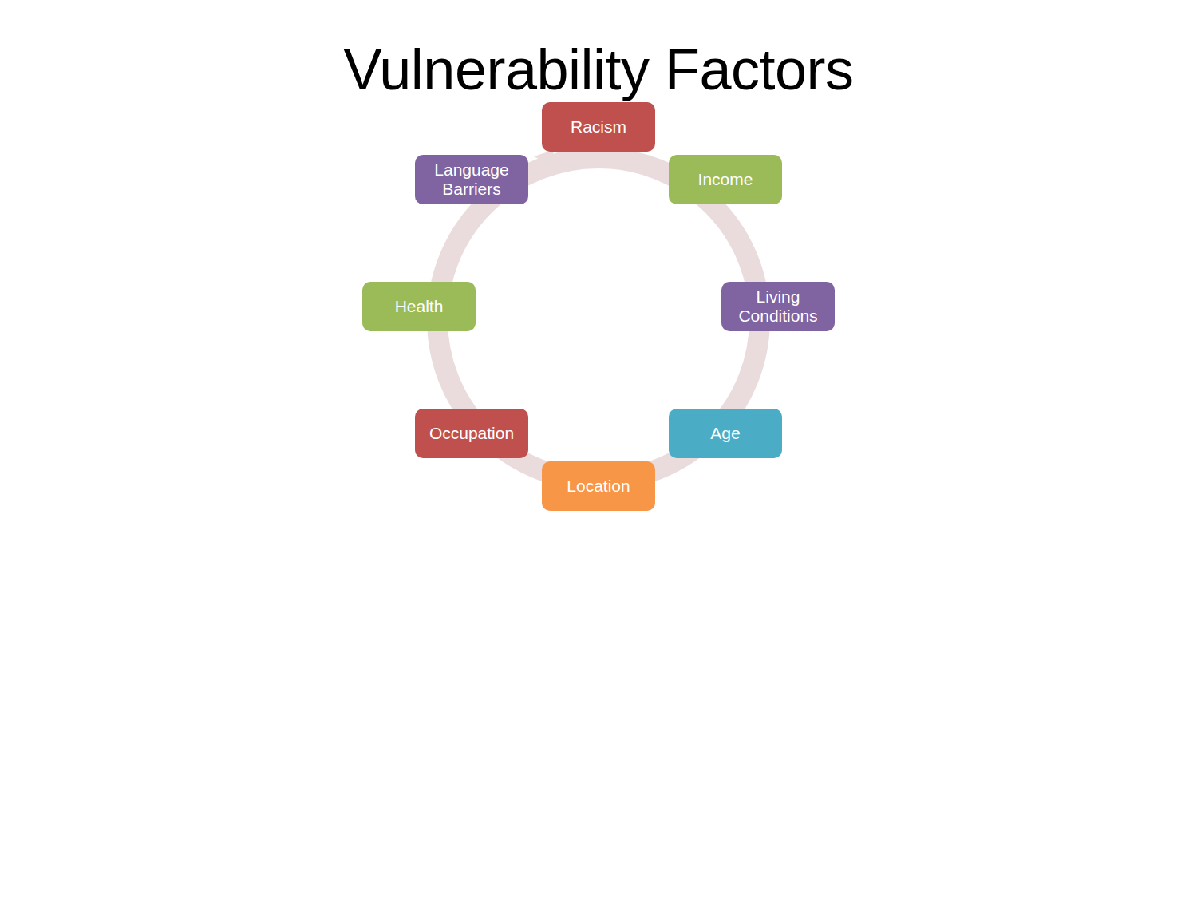Vulnerability Factors
Racism
Income
Living
Conditions
Age
Location
Occupation
Health
Language
Barriers